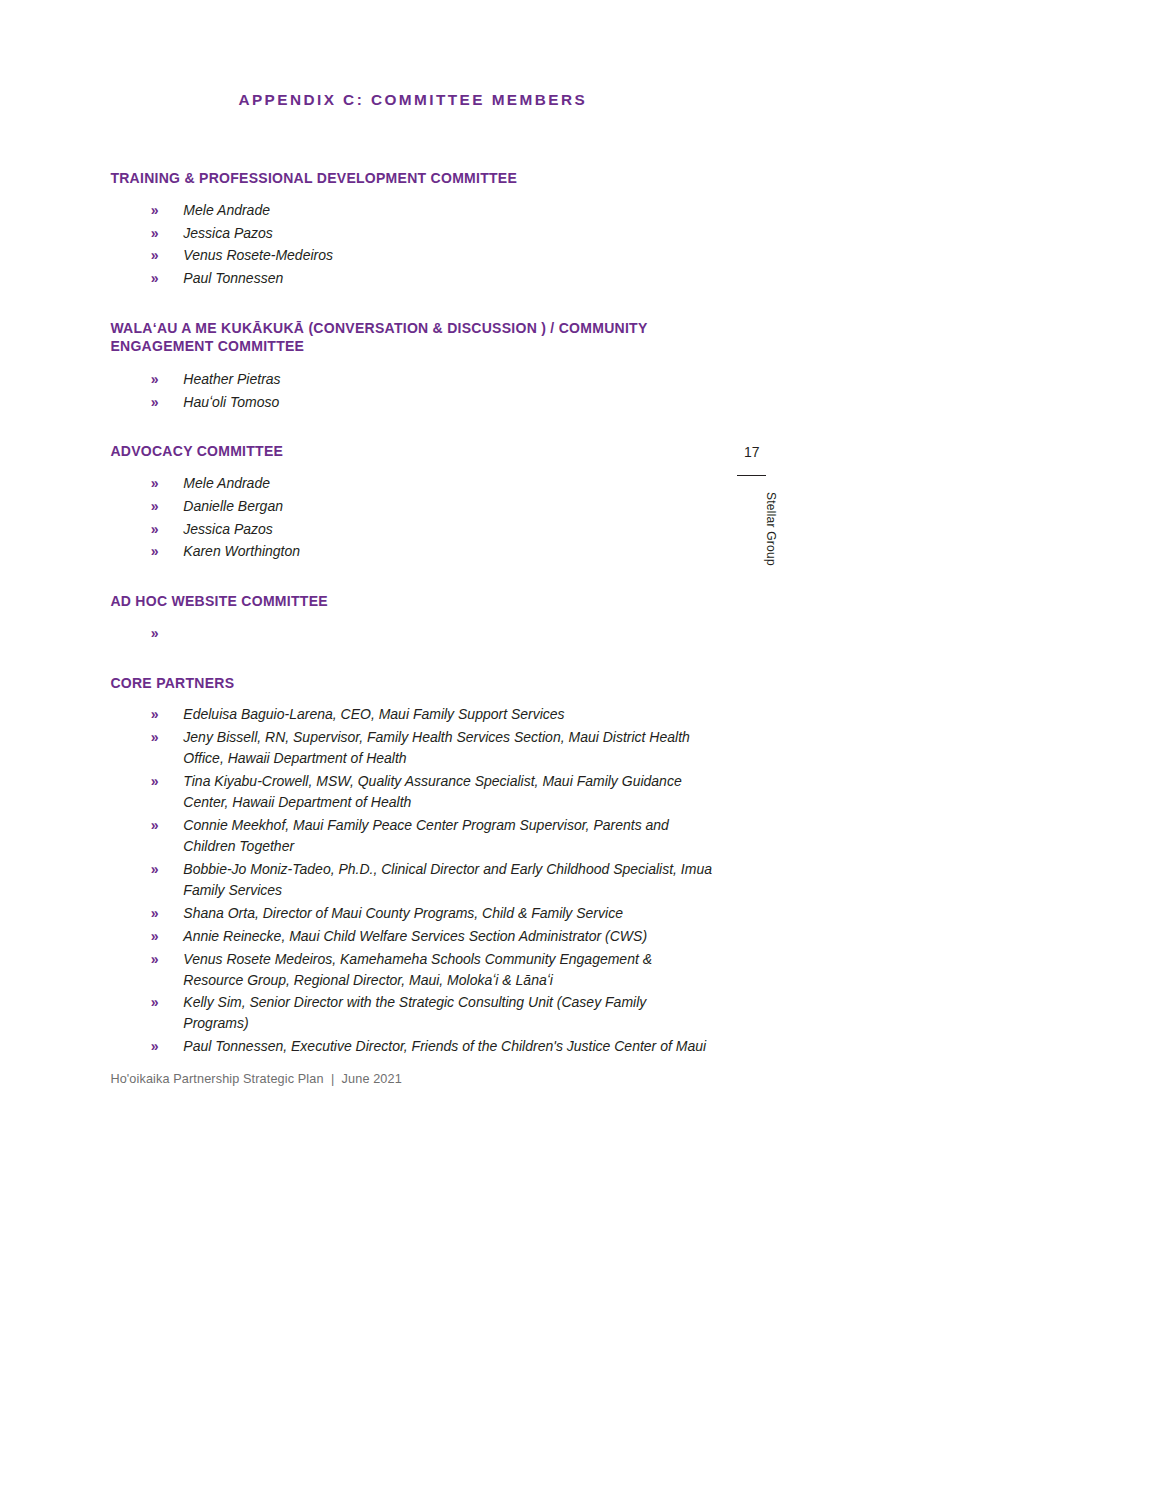Appendix C: Committee Members
Training & Professional Development Committee
Mele Andrade
Jessica Pazos
Venus Rosete-Medeiros
Paul Tonnessen
Walaʻau a me Kukākukā (Conversation & Discussion ) / Community Engagement Committee
Heather Pietras
Hauʻoli Tomoso
Advocacy Committee
Mele Andrade
Danielle Bergan
Jessica Pazos
Karen Worthington
Ad Hoc Website Committee
Core Partners
Edeluisa Baguio-Larena, CEO, Maui Family Support Services
Jeny Bissell, RN, Supervisor, Family Health Services Section, Maui District Health Office, Hawaii Department of Health
Tina Kiyabu-Crowell, MSW, Quality Assurance Specialist, Maui Family Guidance Center, Hawaii Department of Health
Connie Meekhof, Maui Family Peace Center Program Supervisor, Parents and Children Together
Bobbie-Jo Moniz-Tadeo, Ph.D., Clinical Director and Early Childhood Specialist, Imua Family Services
Shana Orta, Director of Maui County Programs, Child & Family Service
Annie Reinecke, Maui Child Welfare Services Section Administrator (CWS)
Venus Rosete Medeiros, Kamehameha Schools Community Engagement & Resource Group, Regional Director, Maui, Molokaʻi & Lānaʻi
Kelly Sim, Senior Director with the Strategic Consulting Unit (Casey Family Programs)
Paul Tonnessen, Executive Director, Friends of the Children's Justice Center of Maui
17
Stellar Group
Ho'oikaika Partnership Strategic Plan | June 2021